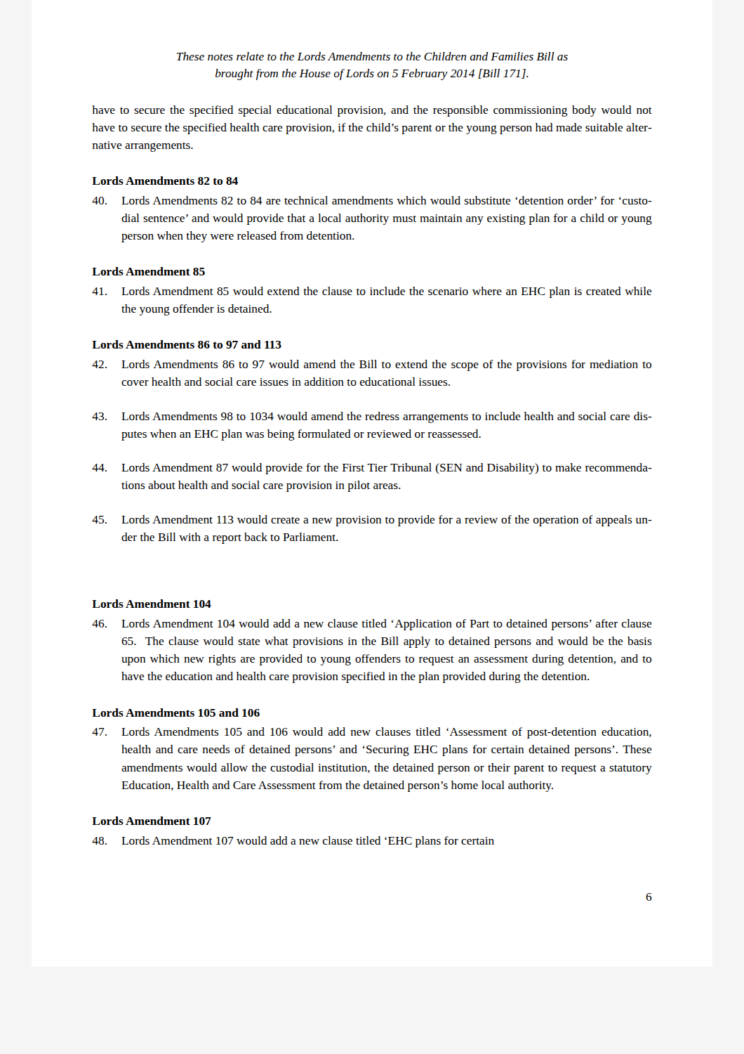These notes relate to the Lords Amendments to the Children and Families Bill as
brought from the House of Lords on 5 February 2014 [Bill 171].
have to secure the specified special educational provision, and the responsible commissioning body would not have to secure the specified health care provision, if the child’s parent or the young person had made suitable alternative arrangements.
Lords Amendments 82 to 84
40. Lords Amendments 82 to 84 are technical amendments which would substitute ‘detention order’ for ‘custodial sentence’ and would provide that a local authority must maintain any existing plan for a child or young person when they were released from detention.
Lords Amendment 85
41. Lords Amendment 85 would extend the clause to include the scenario where an EHC plan is created while the young offender is detained.
Lords Amendments 86 to 97 and 113
42. Lords Amendments 86 to 97 would amend the Bill to extend the scope of the provisions for mediation to cover health and social care issues in addition to educational issues.
43. Lords Amendments 98 to 1034 would amend the redress arrangements to include health and social care disputes when an EHC plan was being formulated or reviewed or reassessed.
44. Lords Amendment 87 would provide for the First Tier Tribunal (SEN and Disability) to make recommendations about health and social care provision in pilot areas.
45. Lords Amendment 113 would create a new provision to provide for a review of the operation of appeals under the Bill with a report back to Parliament.
Lords Amendment 104
46. Lords Amendment 104 would add a new clause titled ‘Application of Part to detained persons’ after clause 65. The clause would state what provisions in the Bill apply to detained persons and would be the basis upon which new rights are provided to young offenders to request an assessment during detention, and to have the education and health care provision specified in the plan provided during the detention.
Lords Amendments 105 and 106
47. Lords Amendments 105 and 106 would add new clauses titled ‘Assessment of post-detention education, health and care needs of detained persons’ and ‘Securing EHC plans for certain detained persons’. These amendments would allow the custodial institution, the detained person or their parent to request a statutory Education, Health and Care Assessment from the detained person’s home local authority.
Lords Amendment 107
48. Lords Amendment 107 would add a new clause titled ‘EHC plans for certain
6